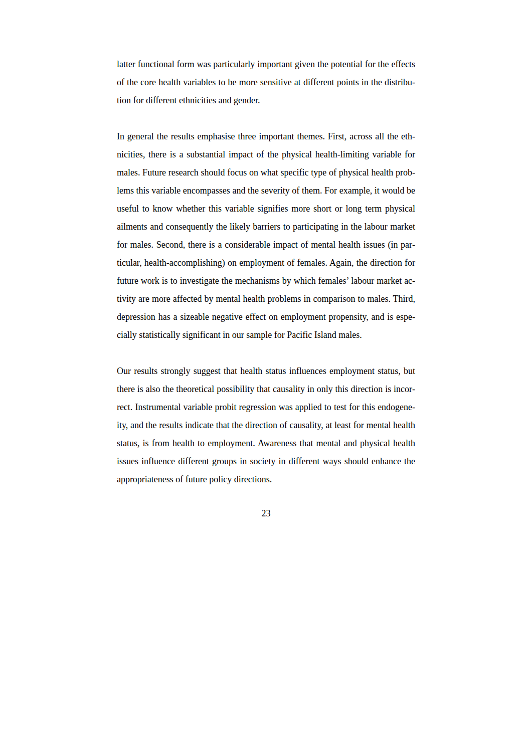latter functional form was particularly important given the potential for the effects of the core health variables to be more sensitive at different points in the distribution for different ethnicities and gender.
In general the results emphasise three important themes. First, across all the ethnicities, there is a substantial impact of the physical health-limiting variable for males. Future research should focus on what specific type of physical health problems this variable encompasses and the severity of them. For example, it would be useful to know whether this variable signifies more short or long term physical ailments and consequently the likely barriers to participating in the labour market for males. Second, there is a considerable impact of mental health issues (in particular, health-accomplishing) on employment of females. Again, the direction for future work is to investigate the mechanisms by which females’ labour market activity are more affected by mental health problems in comparison to males. Third, depression has a sizeable negative effect on employment propensity, and is especially statistically significant in our sample for Pacific Island males.
Our results strongly suggest that health status influences employment status, but there is also the theoretical possibility that causality in only this direction is incorrect. Instrumental variable probit regression was applied to test for this endogeneity, and the results indicate that the direction of causality, at least for mental health status, is from health to employment. Awareness that mental and physical health issues influence different groups in society in different ways should enhance the appropriateness of future policy directions.
23